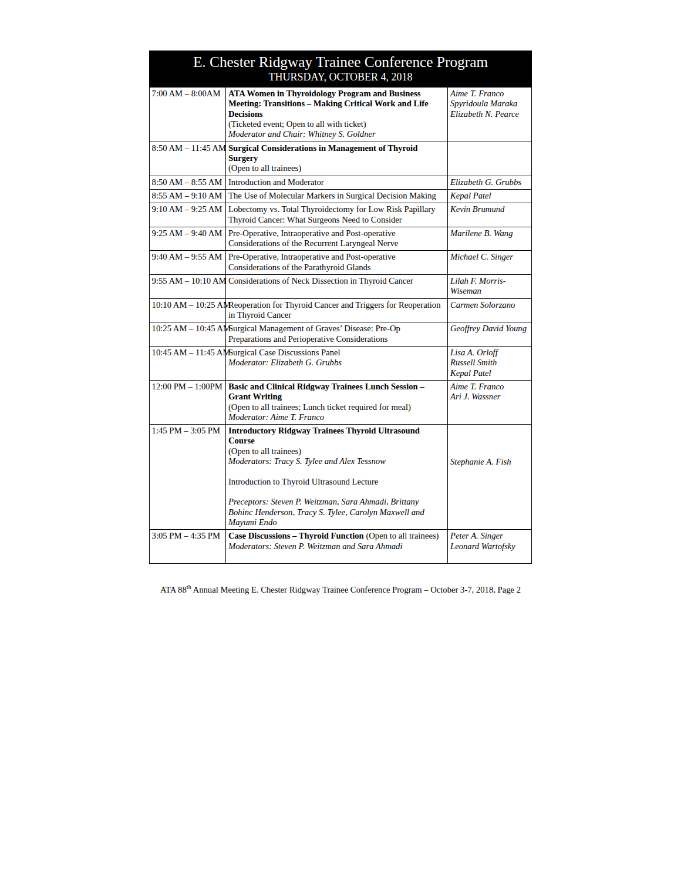E. Chester Ridgway Trainee Conference Program THURSDAY, OCTOBER 4, 2018
| 7:00 AM – 8:00AM | ATA Women in Thyroidology Program and Business Meeting: Transitions – Making Critical Work and Life Decisions (Ticketed event; Open to all with ticket) Moderator and Chair: Whitney S. Goldner | Aime T. Franco Spyridoula Maraka Elizabeth N. Pearce |
| 8:50 AM – 11:45 AM | Surgical Considerations in Management of Thyroid Surgery (Open to all trainees) | |
| 8:50 AM – 8:55 AM | Introduction and Moderator | Elizabeth G. Grubbs |
| 8:55 AM – 9:10 AM | The Use of Molecular Markers in Surgical Decision Making | Kepal Patel |
| 9:10 AM – 9:25 AM | Lobectomy vs. Total Thyroidectomy for Low Risk Papillary Thyroid Cancer: What Surgeons Need to Consider | Kevin Brumund |
| 9:25 AM – 9:40 AM | Pre-Operative, Intraoperative and Post-operative Considerations of the Recurrent Laryngeal Nerve | Marilene B. Wang |
| 9:40 AM – 9:55 AM | Pre-Operative, Intraoperative and Post-operative Considerations of the Parathyroid Glands | Michael C. Singer |
| 9:55 AM – 10:10 AM | Considerations of Neck Dissection in Thyroid Cancer | Lilah F. Morris-Wiseman |
| 10:10 AM – 10:25 AM | Reoperation for Thyroid Cancer and Triggers for Reoperation in Thyroid Cancer | Carmen Solorzano |
| 10:25 AM – 10:45 AM | Surgical Management of Graves’ Disease: Pre-Op Preparations and Perioperative Considerations | Geoffrey David Young |
| 10:45 AM – 11:45 AM | Surgical Case Discussions Panel Moderator: Elizabeth G. Grubbs | Lisa A. Orloff Russell Smith Kepal Patel |
| 12:00 PM – 1:00PM | Basic and Clinical Ridgway Trainees Lunch Session – Grant Writing (Open to all trainees; Lunch ticket required for meal) Moderator: Aime T. Franco | Aime T. Franco Ari J. Wassner |
| 1:45 PM – 3:05 PM | Introductory Ridgway Trainees Thyroid Ultrasound Course (Open to all trainees) Moderators: Tracy S. Tylee and Alex Tessnow Introduction to Thyroid Ultrasound Lecture Preceptors: Steven P. Weitzman, Sara Ahmadi, Brittany Bohinc Henderson, Tracy S. Tylee, Carolyn Maxwell and Mayumi Endo | Stephanie A. Fish |
| 3:05 PM – 4:35 PM | Case Discussions – Thyroid Function (Open to all trainees) Moderators: Steven P. Weitzman and Sara Ahmadi | Peter A. Singer Leonard Wartofsky |
ATA 88th Annual Meeting E. Chester Ridgway Trainee Conference Program – October 3-7, 2018, Page 2